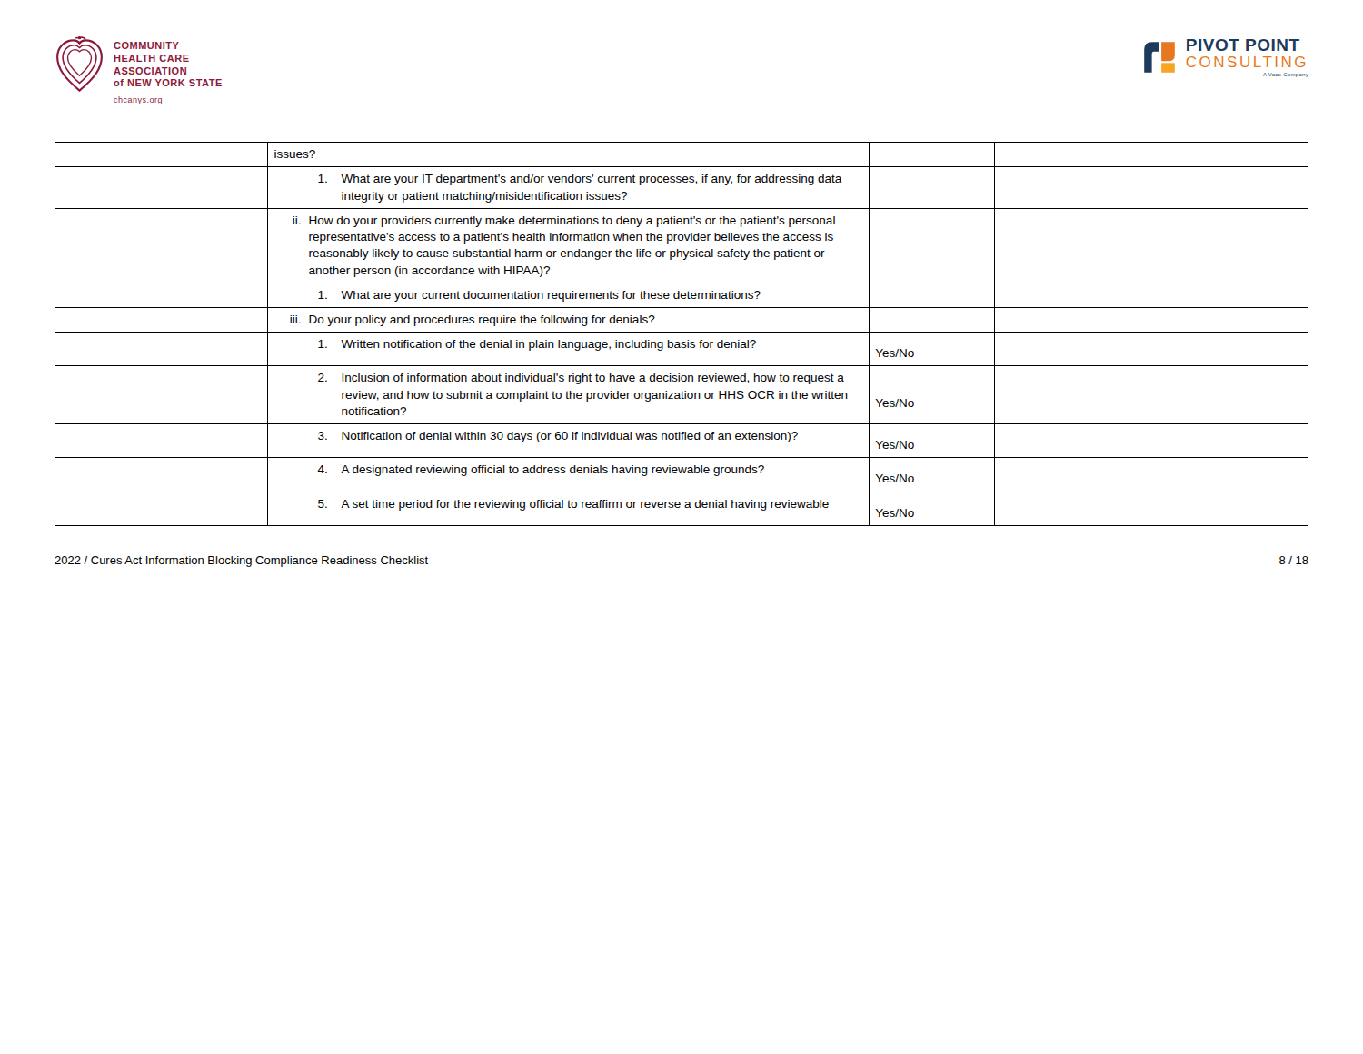COMMUNITY
HEALTH CARE
ASSOCIATION
of NEW YORK STATE
chcanys.org
PIVOT POINT
CONSULTING
A Vaco Company
| | issues? | | |
| | 1. What are your IT department's and/or vendors' current processes, if any, for addressing data integrity or patient matching/misidentification issues? | | |
| | ii. How do your providers currently make determinations to deny a patient's or the patient's personal representative's access to a patient's health information when the provider believes the access is reasonably likely to cause substantial harm or endanger the life or physical safety the patient or another person (in accordance with HIPAA)? | | |
| | 1. What are your current documentation requirements for these determinations? | | |
| | iii. Do your policy and procedures require the following for denials? | | |
| | 1. Written notification of the denial in plain language, including basis for denial? | Yes/No | |
| | 2. Inclusion of information about individual's right to have a decision reviewed, how to request a review, and how to submit a complaint to the provider organization or HHS OCR in the written notification? | Yes/No | |
| | 3. Notification of denial within 30 days (or 60 if individual was notified of an extension)? | Yes/No | |
| | 4. A designated reviewing official to address denials having reviewable grounds? | Yes/No | |
| | 5. A set time period for the reviewing official to reaffirm or reverse a denial having reviewable | Yes/No | |
2022 / Cures Act Information Blocking Compliance Readiness Checklist 8 / 18